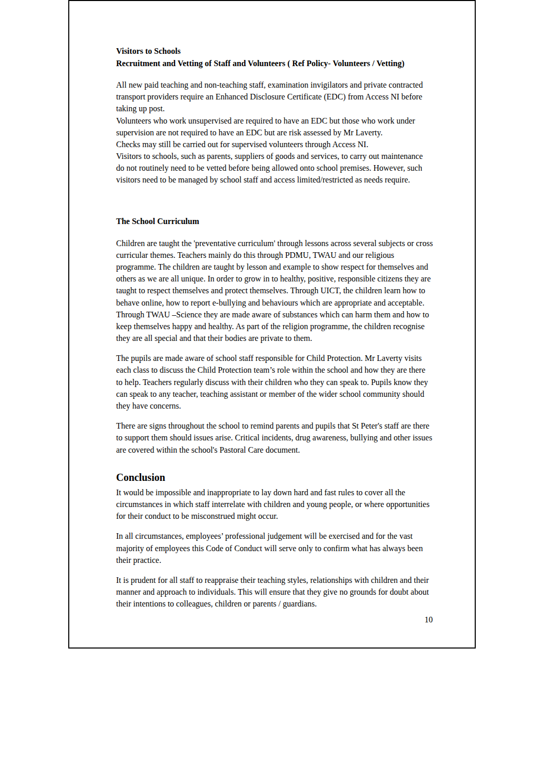Visitors to Schools
Recruitment and Vetting of Staff and Volunteers ( Ref Policy- Volunteers / Vetting)
All new paid teaching and non-teaching staff, examination invigilators and private contracted transport providers require an Enhanced Disclosure Certificate (EDC) from Access NI before taking up post.
Volunteers who work unsupervised are required to have an EDC but those who work under supervision are not required to have an EDC but are risk assessed by Mr Laverty.
Checks may still be carried out for supervised volunteers through Access NI.
Visitors to schools, such as parents, suppliers of goods and services, to carry out maintenance do not routinely need to be vetted before being allowed onto school premises. However, such visitors need to be managed by school staff and access limited/restricted as needs require.
The School Curriculum
Children are taught the 'preventative curriculum' through lessons across several subjects or cross curricular themes. Teachers mainly do this through PDMU, TWAU and our religious programme. The children are taught by lesson and example to show respect for themselves and others as we are all unique. In order to grow in to healthy, positive, responsible citizens they are taught to respect themselves and protect themselves. Through UICT, the children learn how to behave online, how to report e-bullying and behaviours which are appropriate and acceptable. Through TWAU –Science they are made aware of substances which can harm them and how to keep themselves happy and healthy. As part of the religion programme, the children recognise they are all special and that their bodies are private to them.
The pupils are made aware of school staff responsible for Child Protection. Mr Laverty visits each class to discuss the Child Protection team’s role within the school and how they are there to help. Teachers regularly discuss with their children who they can speak to. Pupils know they can speak to any teacher, teaching assistant or member of the wider school community should they have concerns.
There are signs throughout the school to remind parents and pupils that St Peter's staff are there to support them should issues arise. Critical incidents, drug awareness, bullying and other issues are covered within the school's Pastoral Care document.
Conclusion
It would be impossible and inappropriate to lay down hard and fast rules to cover all the circumstances in which staff interrelate with children and young people, or where opportunities for their conduct to be misconstrued might occur.
In all circumstances, employees’ professional judgement will be exercised and for the vast majority of employees this Code of Conduct will serve only to confirm what has always been their practice.
It is prudent for all staff to reappraise their teaching styles, relationships with children and their manner and approach to individuals. This will ensure that they give no grounds for doubt about their intentions to colleagues, children or parents / guardians.
10